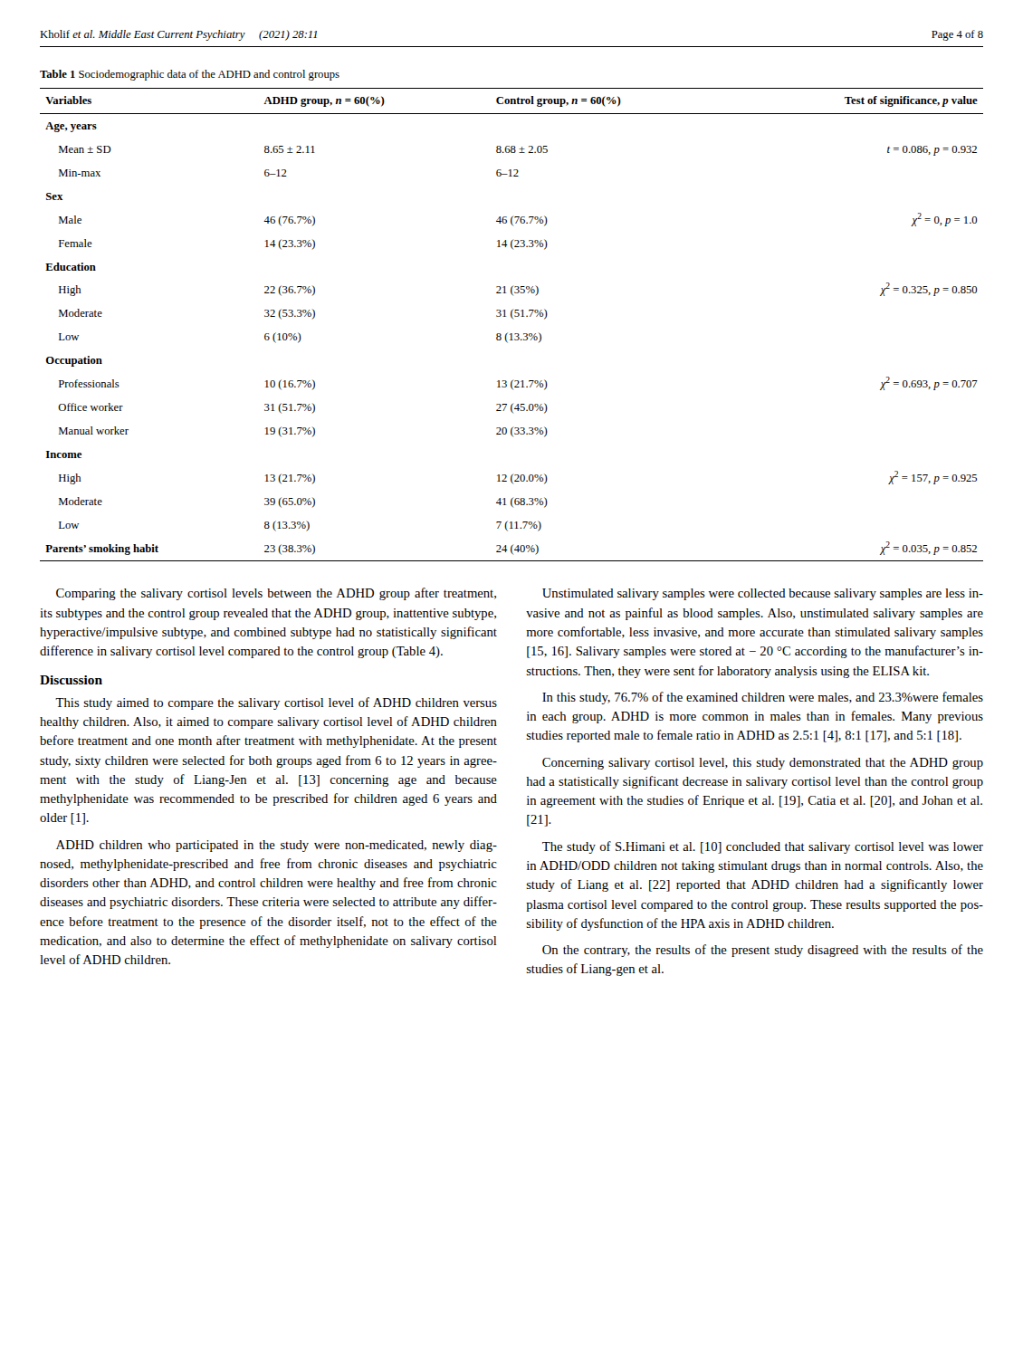Kholif et al. Middle East Current Psychiatry (2021) 28:11
Page 4 of 8
Table 1 Sociodemographic data of the ADHD and control groups
| Variables | ADHD group, n = 60(%) | Control group, n = 60(%) | Test of significance, p value |
| --- | --- | --- | --- |
| Age, years | | | |
| Mean ± SD | 8.65 ± 2.11 | 8.68 ± 2.05 | t = 0.086, p = 0.932 |
| Min-max | 6–12 | 6–12 | |
| Sex | | | |
| Male | 46 (76.7%) | 46 (76.7%) | χ 2 = 0, p = 1.0 |
| Female | 14 (23.3%) | 14 (23.3%) | |
| Education | | | |
| High | 22 (36.7%) | 21 (35%) | χ 2 = 0.325, p = 0.850 |
| Moderate | 32 (53.3%) | 31 (51.7%) | |
| Low | 6 (10%) | 8 (13.3%) | |
| Occupation | | | |
| Professionals | 10 (16.7%) | 13 (21.7%) | χ 2 = 0.693, p = 0.707 |
| Office worker | 31 (51.7%) | 27 (45.0%) | |
| Manual worker | 19 (31.7%) | 20 (33.3%) | |
| Income | | | |
| High | 13 (21.7%) | 12 (20.0%) | χ 2 = 157, p = 0.925 |
| Moderate | 39 (65.0%) | 41 (68.3%) | |
| Low | 8 (13.3%) | 7 (11.7%) | |
| Parents’ smoking habit | 23 (38.3%) | 24 (40%) | χ 2 = 0.035, p = 0.852 |
Comparing the salivary cortisol levels between the ADHD group after treatment, its subtypes and the control group revealed that the ADHD group, inattentive subtype, hyperactive/impulsive subtype, and combined subtype had no statistically significant difference in salivary cortisol level compared to the control group (Table 4).
Discussion
This study aimed to compare the salivary cortisol level of ADHD children versus healthy children. Also, it aimed to compare salivary cortisol level of ADHD children before treatment and one month after treatment with methylphenidate. At the present study, sixty children were selected for both groups aged from 6 to 12 years in agreement with the study of Liang-Jen et al. [13] concerning age and because methylphenidate was recommended to be prescribed for children aged 6 years and older [1].
ADHD children who participated in the study were non-medicated, newly diagnosed, methylphenidate-prescribed and free from chronic diseases and psychiatric disorders other than ADHD, and control children were healthy and free from chronic diseases and psychiatric disorders. These criteria were selected to attribute any difference before treatment to the presence of the disorder itself, not to the effect of the medication, and also to determine the effect of methylphenidate on salivary cortisol level of ADHD children.
Unstimulated salivary samples were collected because salivary samples are less invasive and not as painful as blood samples. Also, unstimulated salivary samples are more comfortable, less invasive, and more accurate than stimulated salivary samples [15, 16]. Salivary samples were stored at − 20 °C according to the manufacturer’s instructions. Then, they were sent for laboratory analysis using the ELISA kit.
In this study, 76.7% of the examined children were males, and 23.3%were females in each group. ADHD is more common in males than in females. Many previous studies reported male to female ratio in ADHD as 2.5:1 [4], 8:1 [17], and 5:1 [18].
Concerning salivary cortisol level, this study demonstrated that the ADHD group had a statistically significant decrease in salivary cortisol level than the control group in agreement with the studies of Enrique et al. [19], Catia et al. [20], and Johan et al. [21].
The study of S.Himani et al. [10] concluded that salivary cortisol level was lower in ADHD/ODD children not taking stimulant drugs than in normal controls. Also, the study of Liang et al. [22] reported that ADHD children had a significantly lower plasma cortisol level compared to the control group. These results supported the possibility of dysfunction of the HPA axis in ADHD children.
On the contrary, the results of the present study disagreed with the results of the studies of Liang-gen et al.